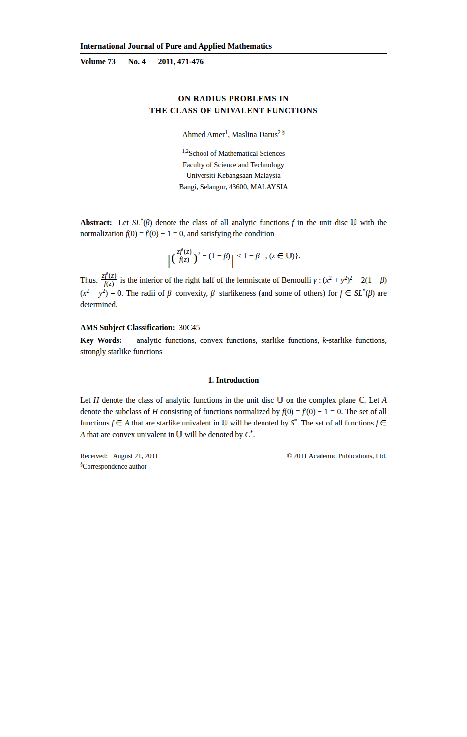International Journal of Pure and Applied Mathematics
Volume 73 No. 4 2011, 471-476
On Radius Problems in
the Class of Univalent Functions
Ahmed Amer1, Maslina Darus2 §
1,2School of Mathematical Sciences
Faculty of Science and Technology
Universiti Kebangsaan Malaysia
Bangi, Selangor, 43600, MALAYSIA
Abstract: Let SL*(β) denote the class of all analytic functions f in the unit disc 𝕌 with the normalization f(0) = f′(0) − 1 = 0, and satisfying the condition
|(zf′(z) f(z))2 − (1 − β)| < 1 − β , (z ∈ 𝕌)}.
Thus, zf′(z) f(z) is the interior of the right half of the lemniscate of Bernoulli γ : (x2 + y2)2 − 2(1 − β)(x2 − y2) = 0. The radii of β−convexity, β−starlikeness (and some of others) for f ∈ SL*(β) are determined.
AMS Subject Classification: 30C45
Key Words: analytic functions, convex functions, starlike functions, k-starlike functions, strongly starlike functions
1. Introduction
Let H denote the class of analytic functions in the unit disc 𝕌 on the complex plane ℂ. Let A denote the subclass of H consisting of functions normalized by f(0) = f′(0) − 1 = 0. The set of all functions f ∈ A that are starlike univalent in 𝕌 will be denoted by S*. The set of all functions f ∈ A that are convex univalent in 𝕌 will be denoted by C*.
Received: August 21, 2011 © 2011 Academic Publications, Ltd.
§Correspondence author